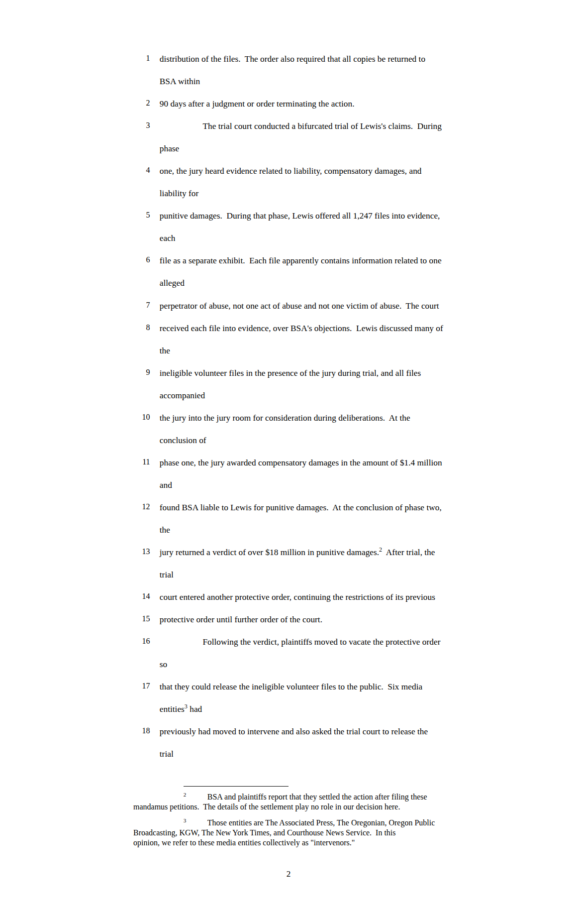1distribution of the files. The order also required that all copies be returned to BSA within
290 days after a judgment or order terminating the action.
3 The trial court conducted a bifurcated trial of Lewis's claims. During phase
4one, the jury heard evidence related to liability, compensatory damages, and liability for
5punitive damages. During that phase, Lewis offered all 1,247 files into evidence, each
6file as a separate exhibit. Each file apparently contains information related to one alleged
7perpetrator of abuse, not one act of abuse and not one victim of abuse. The court
8received each file into evidence, over BSA's objections. Lewis discussed many of the
9ineligible volunteer files in the presence of the jury during trial, and all files accompanied
10the jury into the jury room for consideration during deliberations. At the conclusion of
11phase one, the jury awarded compensatory damages in the amount of $1.4 million and
12found BSA liable to Lewis for punitive damages. At the conclusion of phase two, the
13jury returned a verdict of over $18 million in punitive damages.2 After trial, the trial
14court entered another protective order, continuing the restrictions of its previous
15protective order until further order of the court.
16 Following the verdict, plaintiffs moved to vacate the protective order so
17that they could release the ineligible volunteer files to the public. Six media entities3 had
18previously had moved to intervene and also asked the trial court to release the trial
2 BSA and plaintiffs report that they settled the action after filing these
mandamus petitions. The details of the settlement play no role in our decision here.
3 Those entities are The Associated Press, The Oregonian, Oregon Public
Broadcasting, KGW, The New York Times, and Courthouse News Service. In this
opinion, we refer to these media entities collectively as "intervenors."
2